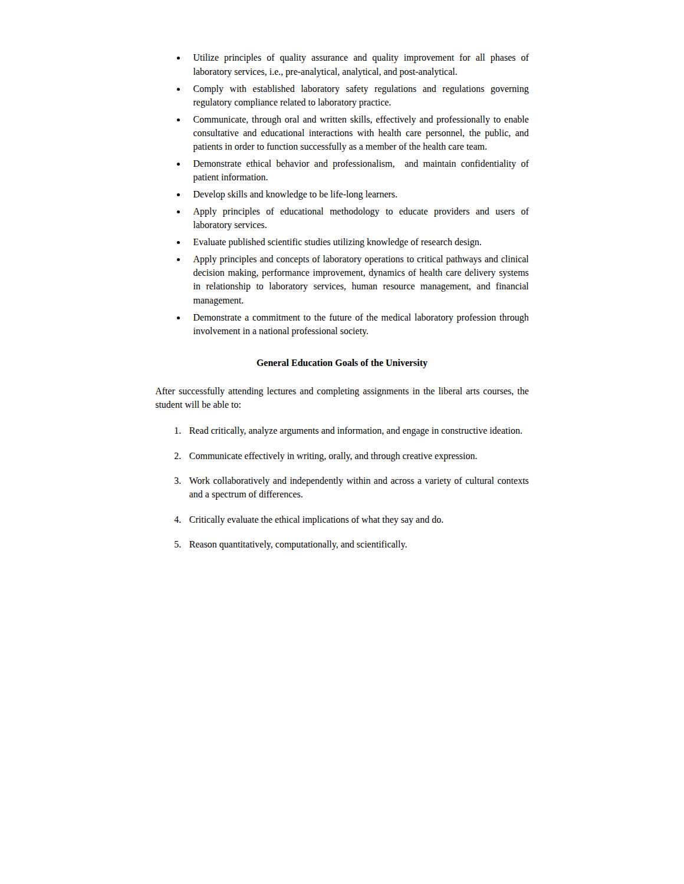Utilize principles of quality assurance and quality improvement for all phases of laboratory services, i.e., pre-analytical, analytical, and post-analytical.
Comply with established laboratory safety regulations and regulations governing regulatory compliance related to laboratory practice.
Communicate, through oral and written skills, effectively and professionally to enable consultative and educational interactions with health care personnel, the public, and patients in order to function successfully as a member of the health care team.
Demonstrate ethical behavior and professionalism, and maintain confidentiality of patient information.
Develop skills and knowledge to be life-long learners.
Apply principles of educational methodology to educate providers and users of laboratory services.
Evaluate published scientific studies utilizing knowledge of research design.
Apply principles and concepts of laboratory operations to critical pathways and clinical decision making, performance improvement, dynamics of health care delivery systems in relationship to laboratory services, human resource management, and financial management.
Demonstrate a commitment to the future of the medical laboratory profession through involvement in a national professional society.
General Education Goals of the University
After successfully attending lectures and completing assignments in the liberal arts courses, the student will be able to:
Read critically, analyze arguments and information, and engage in constructive ideation.
Communicate effectively in writing, orally, and through creative expression.
Work collaboratively and independently within and across a variety of cultural contexts and a spectrum of differences.
Critically evaluate the ethical implications of what they say and do.
Reason quantitatively, computationally, and scientifically.